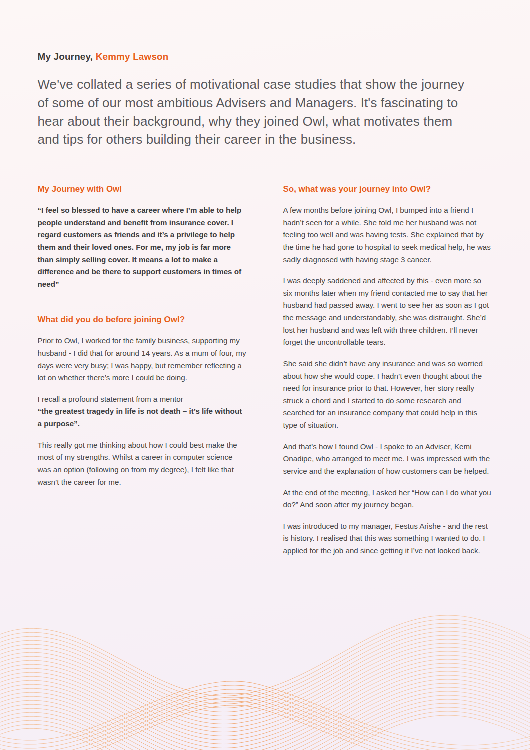My Journey, Kemmy Lawson
We've collated a series of motivational case studies that show the journey of some of our most ambitious Advisers and Managers. It's fascinating to hear about their background, why they joined Owl, what motivates them and tips for others building their career in the business.
My Journey with Owl
“I feel so blessed to have a career where I’m able to help people understand and benefit from insurance cover. I regard customers as friends and it’s a privilege to help them and their loved ones. For me, my job is far more than simply selling cover. It means a lot to make a difference and be there to support customers in times of need”
What did you do before joining Owl?
Prior to Owl, I worked for the family business, supporting my husband - I did that for around 14 years. As a mum of four, my days were very busy; I was happy, but remember reflecting a lot on whether there’s more I could be doing.
I recall a profound statement from a mentor
“the greatest tragedy in life is not death – it’s life without a purpose”.
This really got me thinking about how I could best make the most of my strengths. Whilst a career in computer science was an option (following on from my degree), I felt like that wasn’t the career for me.
So, what was your journey into Owl?
A few months before joining Owl, I bumped into a friend I hadn’t seen for a while. She told me her husband was not feeling too well and was having tests. She explained that by the time he had gone to hospital to seek medical help, he was sadly diagnosed with having stage 3 cancer.
I was deeply saddened and affected by this - even more so six months later when my friend contacted me to say that her husband had passed away. I went to see her as soon as I got the message and understandably, she was distraught. She’d lost her husband and was left with three children. I’ll never forget the uncontrollable tears.
She said she didn’t have any insurance and was so worried about how she would cope. I hadn’t even thought about the need for insurance prior to that. However, her story really struck a chord and I started to do some research and searched for an insurance company that could help in this type of situation.
And that’s how I found Owl - I spoke to an Adviser, Kemi Onadipe, who arranged to meet me. I was impressed with the service and the explanation of how customers can be helped.
At the end of the meeting, I asked her “How can I do what you do?” And soon after my journey began.
I was introduced to my manager, Festus Arishe - and the rest is history. I realised that this was something I wanted to do. I applied for the job and since getting it I’ve not looked back.